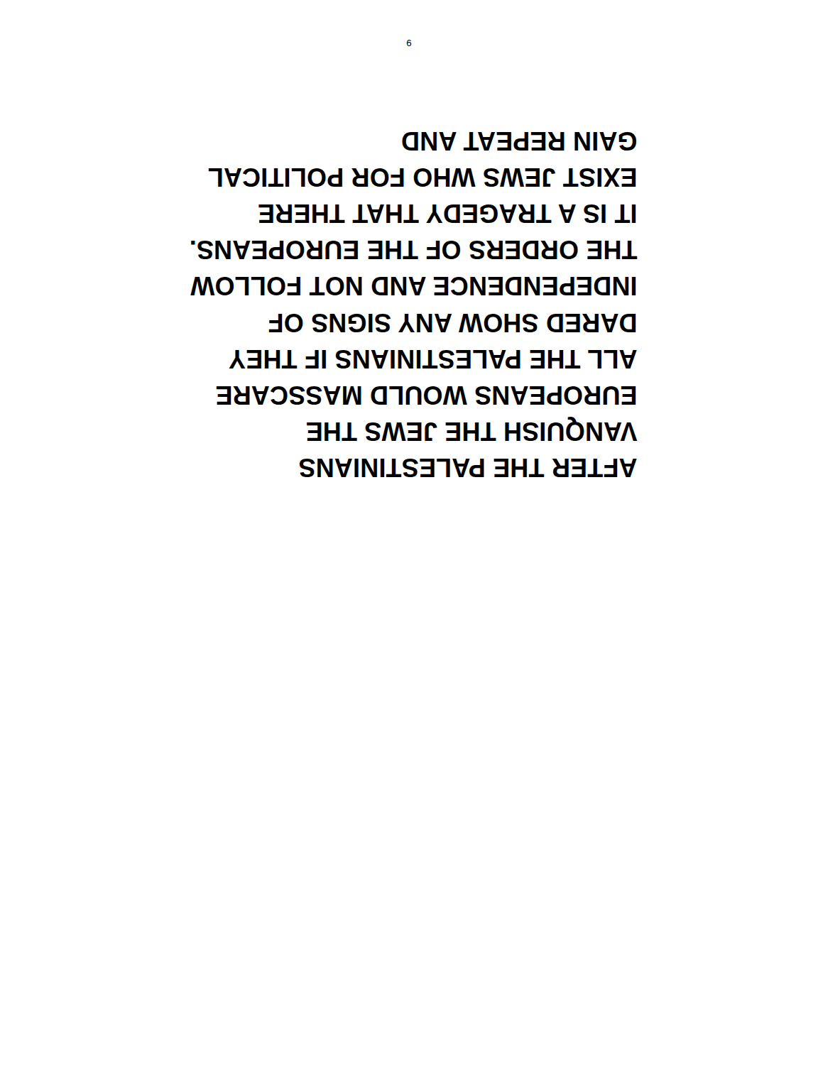6
AFTER THE PALESTINIANS VANQUISH THE JEWS THE EUROPEANS WOULD MASSCARE ALL THE PALESTINIANS IF THEY DARED SHOW ANY SIGNS OF INDEPENDENCE AND NOT FOLLOW THE ORDERS OF THE EUROPEANS.
IT IS A TRAGEDY THAT THERE EXIST JEWS WHO FOR POLITICAL GAIN REPEAT AND